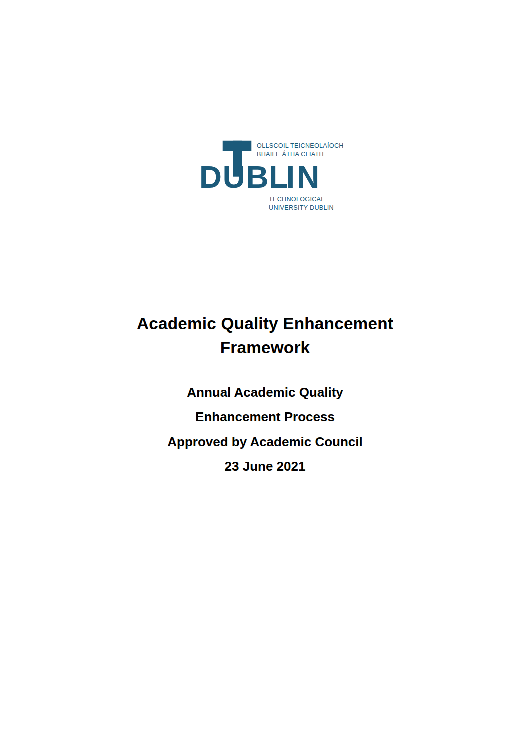OLLSCOIL TEICNEOLAÍOCHTA BHAILE ÁTHA CLIATH D U B L I N TECHNOLOGICAL UNIVERSITY DUBLIN
Academic Quality Enhancement
Framework
Annual Academic Quality
Enhancement Process
Approved by Academic Council
23 June 2021